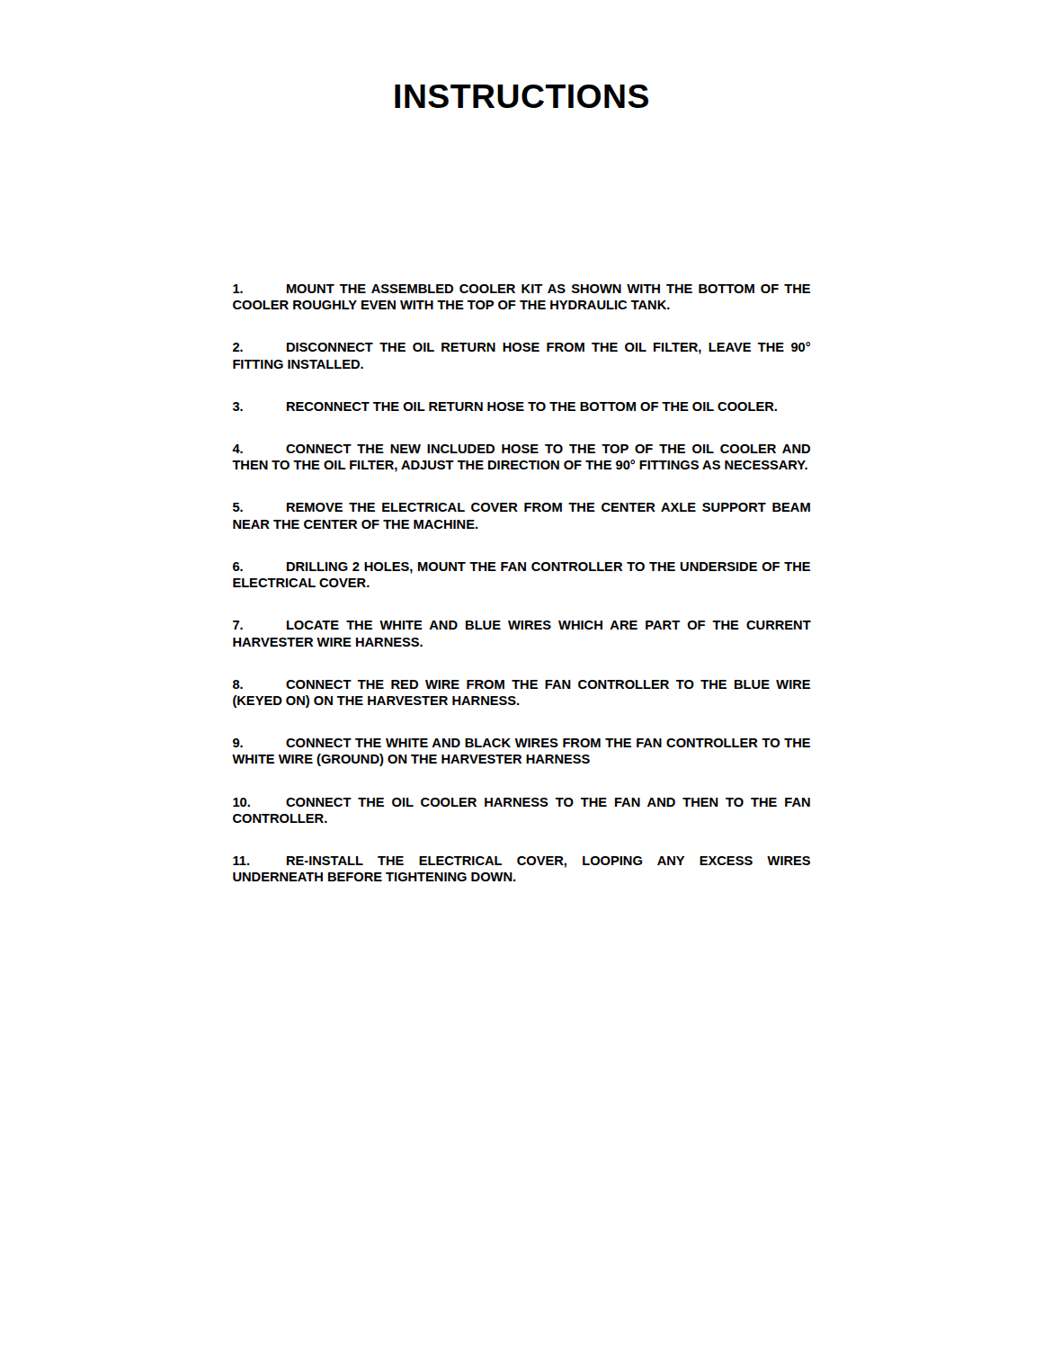INSTRUCTIONS
1. MOUNT THE ASSEMBLED COOLER KIT AS SHOWN WITH THE BOTTOM OF THE COOLER ROUGHLY EVEN WITH THE TOP OF THE HYDRAULIC TANK.
2. DISCONNECT THE OIL RETURN HOSE FROM THE OIL FILTER, LEAVE THE 90° FITTING INSTALLED.
3. RECONNECT THE OIL RETURN HOSE TO THE BOTTOM OF THE OIL COOLER.
4. CONNECT THE NEW INCLUDED HOSE TO THE TOP OF THE OIL COOLER AND THEN TO THE OIL FILTER, ADJUST THE DIRECTION OF THE 90° FITTINGS AS NECESSARY.
5. REMOVE THE ELECTRICAL COVER FROM THE CENTER AXLE SUPPORT BEAM NEAR THE CENTER OF THE MACHINE.
6. DRILLING 2 HOLES, MOUNT THE FAN CONTROLLER TO THE UNDERSIDE OF THE ELECTRICAL COVER.
7. LOCATE THE WHITE AND BLUE WIRES WHICH ARE PART OF THE CURRENT HARVESTER WIRE HARNESS.
8. CONNECT THE RED WIRE FROM THE FAN CONTROLLER TO THE BLUE WIRE (KEYED ON) ON THE HARVESTER HARNESS.
9. CONNECT THE WHITE AND BLACK WIRES FROM THE FAN CONTROLLER TO THE WHITE WIRE (GROUND) ON THE HARVESTER HARNESS
10. CONNECT THE OIL COOLER HARNESS TO THE FAN AND THEN TO THE FAN CONTROLLER.
11. RE-INSTALL THE ELECTRICAL COVER, LOOPING ANY EXCESS WIRES UNDERNEATH BEFORE TIGHTENING DOWN.